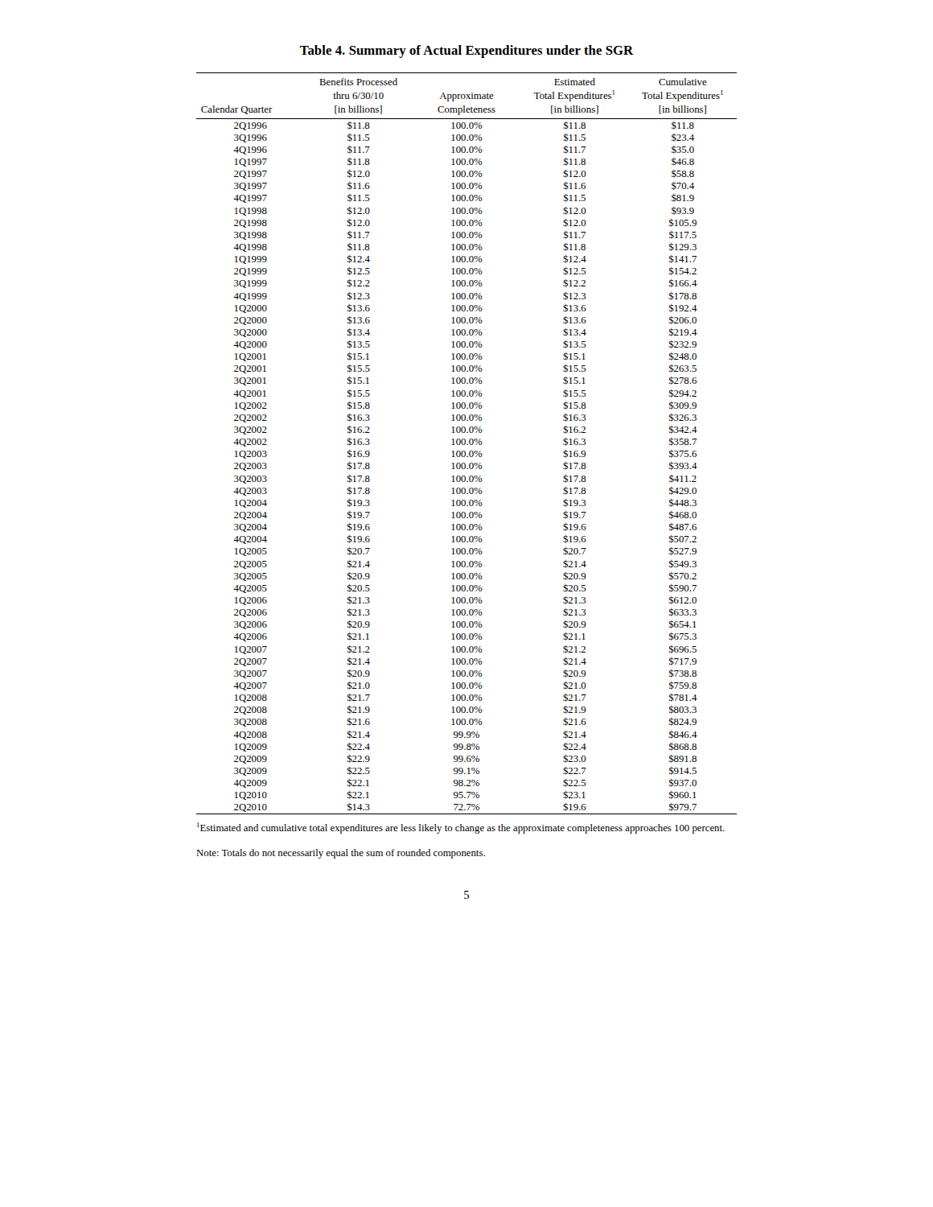Table 4. Summary of Actual Expenditures under the SGR
| | Benefits Processed | | Estimated | Cumulative |
| --- | --- | --- | --- | --- |
| | thru 6/30/10 | Approximate | Total Expenditures 1 | Total Expenditures 1 |
| Calendar Quarter | [in billions] | Completeness | [in billions] | [in billions] |
| 2Q1996 | $11.8 | 100.0% | $11.8 | $11.8 |
| 3Q1996 | $11.5 | 100.0% | $11.5 | $23.4 |
| 4Q1996 | $11.7 | 100.0% | $11.7 | $35.0 |
| 1Q1997 | $11.8 | 100.0% | $11.8 | $46.8 |
| 2Q1997 | $12.0 | 100.0% | $12.0 | $58.8 |
| 3Q1997 | $11.6 | 100.0% | $11.6 | $70.4 |
| 4Q1997 | $11.5 | 100.0% | $11.5 | $81.9 |
| 1Q1998 | $12.0 | 100.0% | $12.0 | $93.9 |
| 2Q1998 | $12.0 | 100.0% | $12.0 | $105.9 |
| 3Q1998 | $11.7 | 100.0% | $11.7 | $117.5 |
| 4Q1998 | $11.8 | 100.0% | $11.8 | $129.3 |
| 1Q1999 | $12.4 | 100.0% | $12.4 | $141.7 |
| 2Q1999 | $12.5 | 100.0% | $12.5 | $154.2 |
| 3Q1999 | $12.2 | 100.0% | $12.2 | $166.4 |
| 4Q1999 | $12.3 | 100.0% | $12.3 | $178.8 |
| 1Q2000 | $13.6 | 100.0% | $13.6 | $192.4 |
| 2Q2000 | $13.6 | 100.0% | $13.6 | $206.0 |
| 3Q2000 | $13.4 | 100.0% | $13.4 | $219.4 |
| 4Q2000 | $13.5 | 100.0% | $13.5 | $232.9 |
| 1Q2001 | $15.1 | 100.0% | $15.1 | $248.0 |
| 2Q2001 | $15.5 | 100.0% | $15.5 | $263.5 |
| 3Q2001 | $15.1 | 100.0% | $15.1 | $278.6 |
| 4Q2001 | $15.5 | 100.0% | $15.5 | $294.2 |
| 1Q2002 | $15.8 | 100.0% | $15.8 | $309.9 |
| 2Q2002 | $16.3 | 100.0% | $16.3 | $326.3 |
| 3Q2002 | $16.2 | 100.0% | $16.2 | $342.4 |
| 4Q2002 | $16.3 | 100.0% | $16.3 | $358.7 |
| 1Q2003 | $16.9 | 100.0% | $16.9 | $375.6 |
| 2Q2003 | $17.8 | 100.0% | $17.8 | $393.4 |
| 3Q2003 | $17.8 | 100.0% | $17.8 | $411.2 |
| 4Q2003 | $17.8 | 100.0% | $17.8 | $429.0 |
| 1Q2004 | $19.3 | 100.0% | $19.3 | $448.3 |
| 2Q2004 | $19.7 | 100.0% | $19.7 | $468.0 |
| 3Q2004 | $19.6 | 100.0% | $19.6 | $487.6 |
| 4Q2004 | $19.6 | 100.0% | $19.6 | $507.2 |
| 1Q2005 | $20.7 | 100.0% | $20.7 | $527.9 |
| 2Q2005 | $21.4 | 100.0% | $21.4 | $549.3 |
| 3Q2005 | $20.9 | 100.0% | $20.9 | $570.2 |
| 4Q2005 | $20.5 | 100.0% | $20.5 | $590.7 |
| 1Q2006 | $21.3 | 100.0% | $21.3 | $612.0 |
| 2Q2006 | $21.3 | 100.0% | $21.3 | $633.3 |
| 3Q2006 | $20.9 | 100.0% | $20.9 | $654.1 |
| 4Q2006 | $21.1 | 100.0% | $21.1 | $675.3 |
| 1Q2007 | $21.2 | 100.0% | $21.2 | $696.5 |
| 2Q2007 | $21.4 | 100.0% | $21.4 | $717.9 |
| 3Q2007 | $20.9 | 100.0% | $20.9 | $738.8 |
| 4Q2007 | $21.0 | 100.0% | $21.0 | $759.8 |
| 1Q2008 | $21.7 | 100.0% | $21.7 | $781.4 |
| 2Q2008 | $21.9 | 100.0% | $21.9 | $803.3 |
| 3Q2008 | $21.6 | 100.0% | $21.6 | $824.9 |
| 4Q2008 | $21.4 | 99.9% | $21.4 | $846.4 |
| 1Q2009 | $22.4 | 99.8% | $22.4 | $868.8 |
| 2Q2009 | $22.9 | 99.6% | $23.0 | $891.8 |
| 3Q2009 | $22.5 | 99.1% | $22.7 | $914.5 |
| 4Q2009 | $22.1 | 98.2% | $22.5 | $937.0 |
| 1Q2010 | $22.1 | 95.7% | $23.1 | $960.1 |
| 2Q2010 | $14.3 | 72.7% | $19.6 | $979.7 |
1Estimated and cumulative total expenditures are less likely to change as the approximate completeness approaches 100 percent.
Note: Totals do not necessarily equal the sum of rounded components.
5